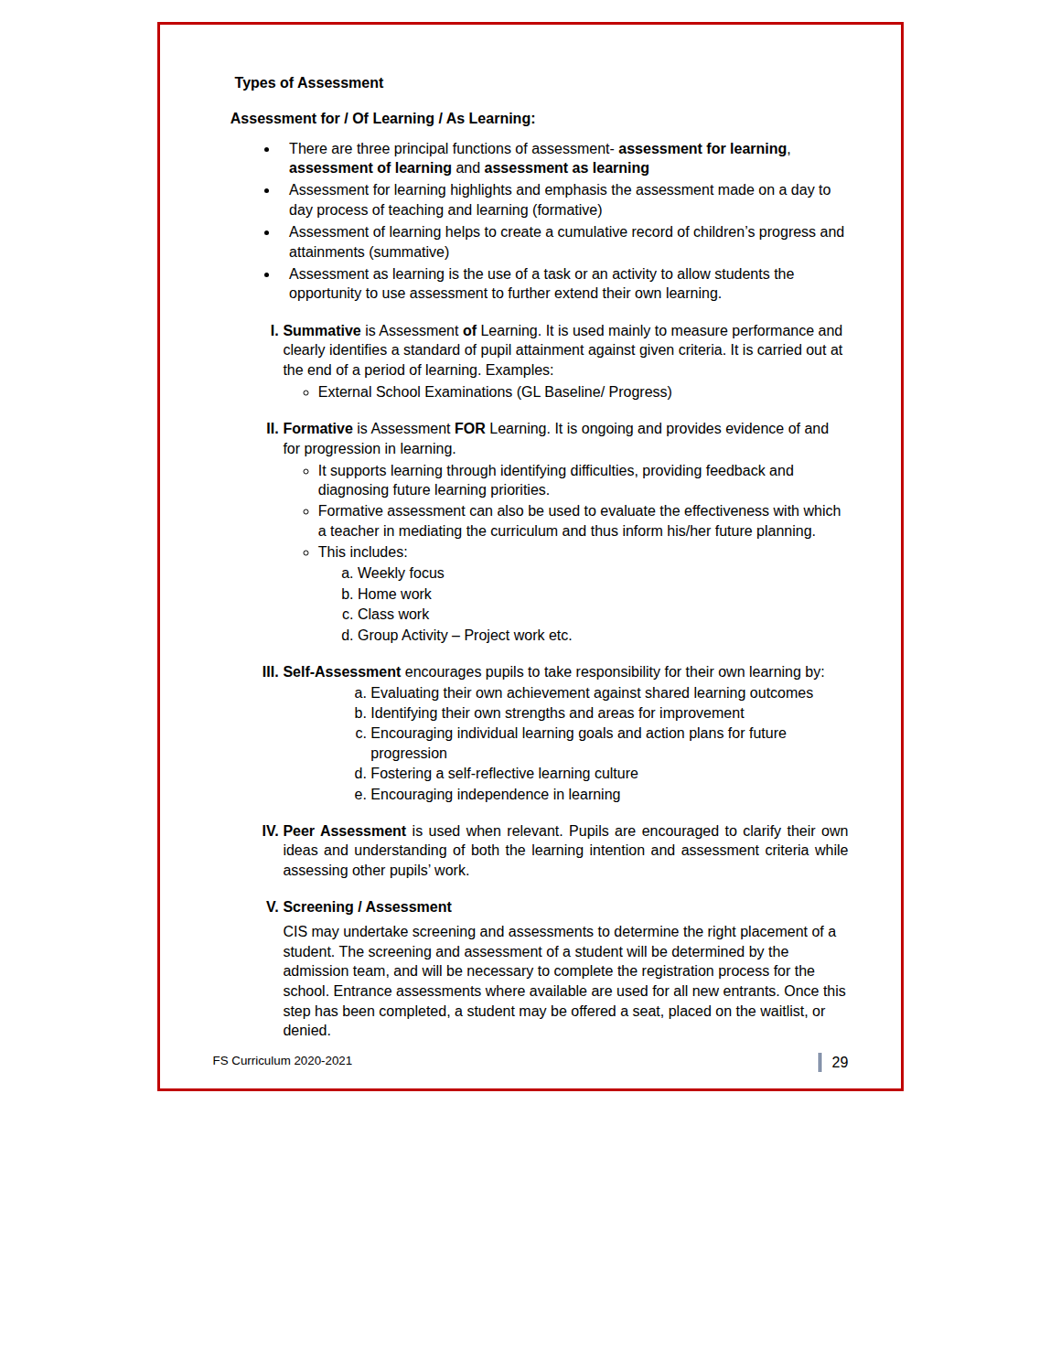Types of Assessment
Assessment for / Of Learning / As Learning:
There are three principal functions of assessment- assessment for learning, assessment of learning and assessment as learning
Assessment for learning highlights and emphasis the assessment made on a day to day process of teaching and learning (formative)
Assessment of learning helps to create a cumulative record of children’s progress and attainments (summative)
Assessment as learning is the use of a task or an activity to allow students the opportunity to use assessment to further extend their own learning.
Summative is Assessment of Learning. It is used mainly to measure performance and clearly identifies a standard of pupil attainment against given criteria. It is carried out at the end of a period of learning. Examples:
External School Examinations (GL Baseline/ Progress)
Formative is Assessment FOR Learning. It is ongoing and provides evidence of and for progression in learning.
It supports learning through identifying difficulties, providing feedback and diagnosing future learning priorities.
Formative assessment can also be used to evaluate the effectiveness with which a teacher in mediating the curriculum and thus inform his/her future planning.
This includes:
Weekly focus
Home work
Class work
Group Activity – Project work etc.
Self-Assessment encourages pupils to take responsibility for their own learning by:
Evaluating their own achievement against shared learning outcomes
Identifying their own strengths and areas for improvement
Encouraging individual learning goals and action plans for future progression
Fostering a self-reflective learning culture
Encouraging independence in learning
Peer Assessment is used when relevant. Pupils are encouraged to clarify their own ideas and understanding of both the learning intention and assessment criteria while assessing other pupils’ work.
Screening / Assessment
CIS may undertake screening and assessments to determine the right placement of a student. The screening and assessment of a student will be determined by the admission team, and will be necessary to complete the registration process for the school. Entrance assessments where available are used for all new entrants. Once this step has been completed, a student may be offered a seat, placed on the waitlist, or denied.
FS Curriculum 2020-2021 29